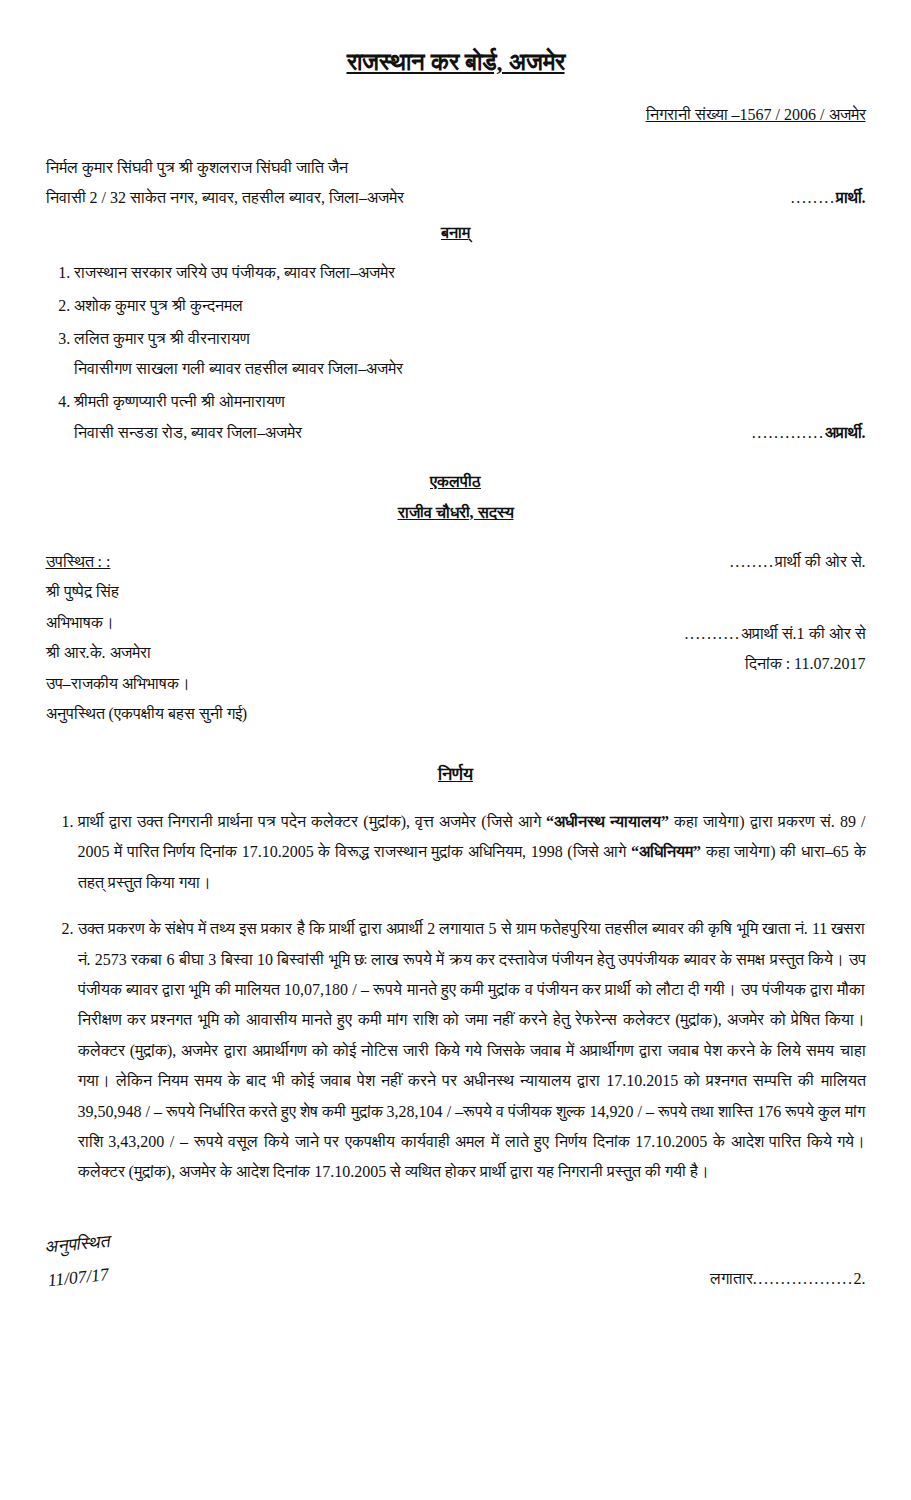राजस्थान कर बोर्ड, अजमेर
निगरानी संख्या –1567 / 2006 / अजमेर
निर्मल कुमार सिंघवी पुत्र श्री कुशलराज सिंघवी जाति जैन
निवासी 2 / 32 साकेत नगर, ब्यावर, तहसील ब्यावर, जिला–अजमेर ........ प्रार्थी.
बनाम्
राजस्थान सरकार जरिये उप पंजीयक, ब्यावर जिला–अजमेर
अशोक कुमार पुत्र श्री कुन्दनमल
ललित कुमार पुत्र श्री वीरनारायण
निवासीगण साखला गली ब्यावर तहसील ब्यावर जिला–अजमेर
श्रीमती कृष्णप्यारी पत्नी श्री ओमनारायण
निवासी सन्डडा रोड, ब्यावर जिला–अजमेर ............. अप्रार्थी.
एकलपीठ
राजीव चौधरी, सदस्य
उपस्थित : :
श्री पुष्पेद्र सिंह
अभिभाषक।
श्री आर.के. अजमेरा
उप–राजकीय अभिभाषक।
अनुपस्थित (एकपक्षीय बहस सुनी गई)
........ प्रार्थी की ओर से.
.......... अप्रार्थी सं.1 की ओर से
दिनांक : 11.07.2017
निर्णय
प्रार्थी द्वारा उक्त निगरानी प्रार्थना पत्र पदेन कलेक्टर (मुद्रांक), वृत्त अजमेर (जिसे आगे “अधीनस्थ न्यायालय” कहा जायेगा) द्वारा प्रकरण सं. 89 / 2005 में पारित निर्णय दिनांक 17.10.2005 के विरूद्ध राजस्थान मुद्रांक अधिनियम, 1998 (जिसे आगे “अधिनियम” कहा जायेगा) की धारा–65 के तहत् प्रस्तुत किया गया।
उक्त प्रकरण के संक्षेप में तथ्य इस प्रकार है कि प्रार्थी द्वारा अप्रार्थी 2 लगायात 5 से ग्राम फतेहपुरिया तहसील ब्यावर की कृषि भूमि खाता नं. 11 खसरा नं. 2573 रकबा 6 बीघा 3 बिस्वा 10 बिस्वांसी भूमि छः लाख रूपये में क्रय कर दस्तावेज पंजीयन हेतु उपपंजीयक ब्यावर के समक्ष प्रस्तुत किये। उप पंजीयक ब्यावर द्वारा भूमि की मालियत 10,07,180 / – रूपये मानते हुए कमी मुद्रांक व पंजीयन कर प्रार्थी को लौटा दी गयी। उप पंजीयक द्वारा मौका निरीक्षण कर प्रश्नगत भूमि को आवासीय मानते हुए कमी मांग राशि को जमा नहीं करने हेतु रेफरेन्स कलेक्टर (मुद्रांक), अजमेर को प्रेषित किया। कलेक्टर (मुद्रांक), अजमेर द्वारा अप्रार्थीगण को कोई नोटिस जारी किये गये जिसके जवाब में अप्रार्थीगण द्वारा जवाब पेश करने के लिये समय चाहा गया। लेकिन नियम समय के बाद भी कोई जवाब पेश नहीं करने पर अधीनस्थ न्यायालय द्वारा 17.10.2015 को प्रश्नगत सम्पत्ति की मालियत 39,50,948 / – रूपये निर्धारित करते हुए शेष कमी मुद्रांक 3,28,104 / –रूपये व पंजीयक शुल्क 14,920 / – रूपये तथा शास्ति 176 रूपये कुल मांग राशि 3,43,200 / – रूपये वसूल किये जाने पर एकपक्षीय कार्यवाही अमल में लाते हुए निर्णय दिनांक 17.10.2005 के आदेश पारित किये गये। कलेक्टर (मुद्रांक), अजमेर के आदेश दिनांक 17.10.2005 से व्यथित होकर प्रार्थी द्वारा यह निगरानी प्रस्तुत की गयी है।
अनुपस्थित
11/07/17
लगातार.................. 2.